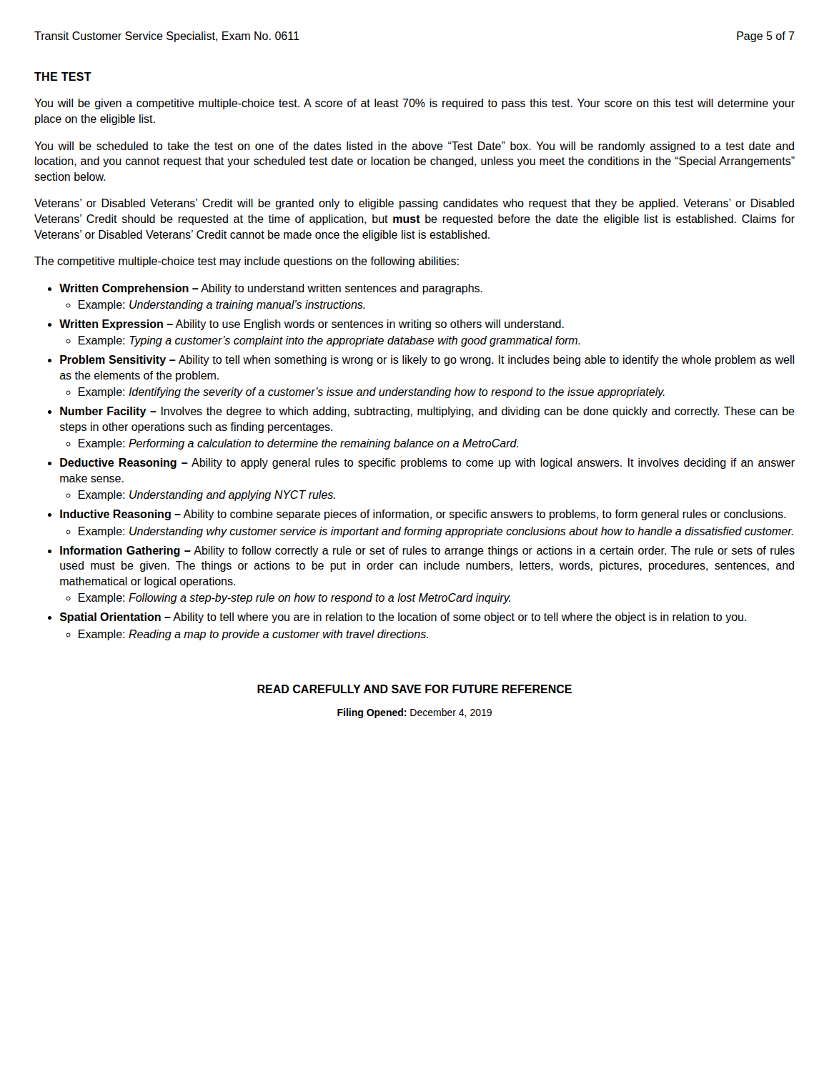Transit Customer Service Specialist, Exam No. 0611
Page 5 of 7
THE TEST
You will be given a competitive multiple-choice test. A score of at least 70% is required to pass this test. Your score on this test will determine your place on the eligible list.
You will be scheduled to take the test on one of the dates listed in the above “Test Date” box. You will be randomly assigned to a test date and location, and you cannot request that your scheduled test date or location be changed, unless you meet the conditions in the “Special Arrangements” section below.
Veterans’ or Disabled Veterans’ Credit will be granted only to eligible passing candidates who request that they be applied. Veterans’ or Disabled Veterans’ Credit should be requested at the time of application, but must be requested before the date the eligible list is established. Claims for Veterans’ or Disabled Veterans’ Credit cannot be made once the eligible list is established.
The competitive multiple-choice test may include questions on the following abilities:
Written Comprehension – Ability to understand written sentences and paragraphs.
Example: Understanding a training manual’s instructions.
Written Expression – Ability to use English words or sentences in writing so others will understand.
Example: Typing a customer’s complaint into the appropriate database with good grammatical form.
Problem Sensitivity – Ability to tell when something is wrong or is likely to go wrong. It includes being able to identify the whole problem as well as the elements of the problem.
Example: Identifying the severity of a customer’s issue and understanding how to respond to the issue appropriately.
Number Facility – Involves the degree to which adding, subtracting, multiplying, and dividing can be done quickly and correctly. These can be steps in other operations such as finding percentages.
Example: Performing a calculation to determine the remaining balance on a MetroCard.
Deductive Reasoning – Ability to apply general rules to specific problems to come up with logical answers. It involves deciding if an answer make sense.
Example: Understanding and applying NYCT rules.
Inductive Reasoning – Ability to combine separate pieces of information, or specific answers to problems, to form general rules or conclusions.
Example: Understanding why customer service is important and forming appropriate conclusions about how to handle a dissatisfied customer.
Information Gathering – Ability to follow correctly a rule or set of rules to arrange things or actions in a certain order. The rule or sets of rules used must be given. The things or actions to be put in order can include numbers, letters, words, pictures, procedures, sentences, and mathematical or logical operations.
Example: Following a step-by-step rule on how to respond to a lost MetroCard inquiry.
Spatial Orientation – Ability to tell where you are in relation to the location of some object or to tell where the object is in relation to you.
Example: Reading a map to provide a customer with travel directions.
READ CAREFULLY AND SAVE FOR FUTURE REFERENCE
Filing Opened: December 4, 2019